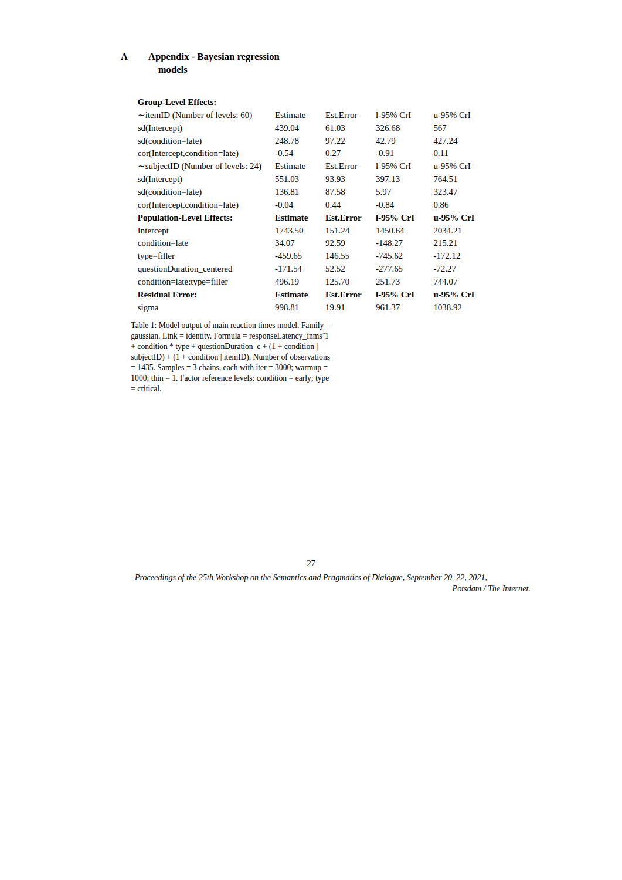A Appendix - Bayesian regression
models
| Group-Level Effects: | | | | |
| ∼ itemID (Number of levels: 60) | Estimate | Est.Error | l-95% CrI | u-95% CrI |
| sd(Intercept) | 439.04 | 61.03 | 326.68 | 567 |
| sd(condition=late) | 248.78 | 97.22 | 42.79 | 427.24 |
| cor(Intercept,condition=late) | -0.54 | 0.27 | -0.91 | 0.11 |
| ∼ subjectID (Number of levels: 24) | Estimate | Est.Error | l-95% CrI | u-95% CrI |
| sd(Intercept) | 551.03 | 93.93 | 397.13 | 764.51 |
| sd(condition=late) | 136.81 | 87.58 | 5.97 | 323.47 |
| cor(Intercept,condition=late) | -0.04 | 0.44 | -0.84 | 0.86 |
| Population-Level Effects: | Estimate | Est.Error | l-95% CrI | u-95% CrI |
| Intercept | 1743.50 | 151.24 | 1450.64 | 2034.21 |
| condition=late | 34.07 | 92.59 | -148.27 | 215.21 |
| type=filler | -459.65 | 146.55 | -745.62 | -172.12 |
| questionDuration_centered | -171.54 | 52.52 | -277.65 | -72.27 |
| condition=late:type=filler | 496.19 | 125.70 | 251.73 | 744.07 |
| Residual Error: | Estimate | Est.Error | l-95% CrI | u-95% CrI |
| sigma | 998.81 | 19.91 | 961.37 | 1038.92 |
Table 1: Model output of main reaction times model. Family = gaussian. Link = identity. Formula = responseLatency_inms˜1 + condition * type + questionDuration_c + (1 + condition | subjectID) + (1 + condition | itemID). Number of observations = 1435. Samples = 3 chains, each with iter = 3000; warmup = 1000; thin = 1. Factor reference levels: condition = early; type = critical.
27
Proceedings of the 25th Workshop on the Semantics and Pragmatics of Dialogue, September 20–22, 2021, Potsdam / The Internet.